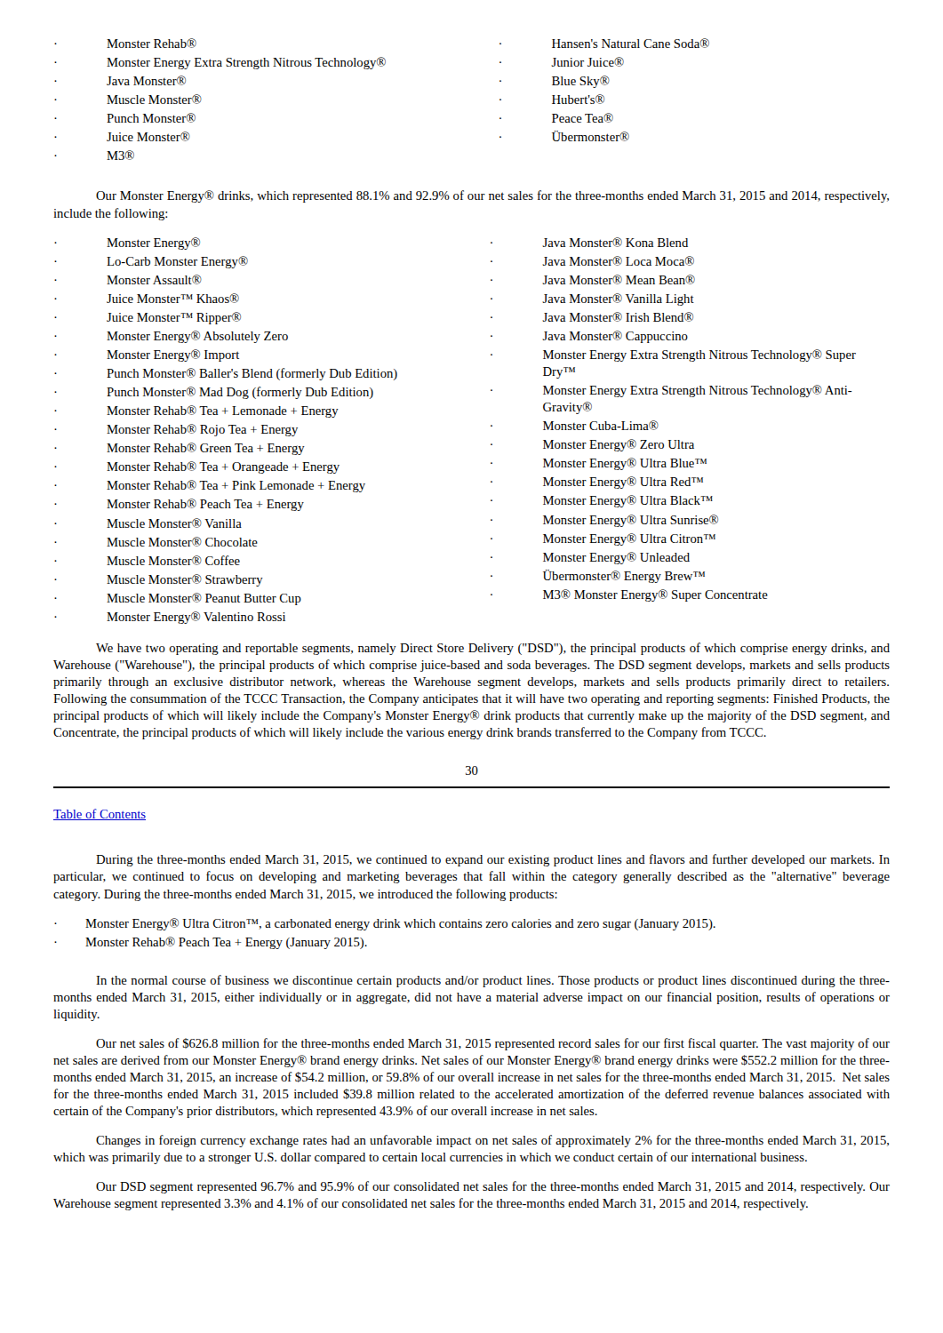·Monster Rehab®
·Monster Energy Extra Strength Nitrous Technology®
·Java Monster®
·Muscle Monster®
·Punch Monster®
·Juice Monster®
·M3®
·Hansen's Natural Cane Soda®
·Junior Juice®
·Blue Sky®
·Hubert's®
·Peace Tea®
·Übermonster®
Our Monster Energy® drinks, which represented 88.1% and 92.9% of our net sales for the three-months ended March 31, 2015 and 2014, respectively, include the following:
·Monster Energy®
·Lo-Carb Monster Energy®
·Monster Assault®
·Juice Monster™ Khaos®
·Juice Monster™ Ripper®
·Monster Energy® Absolutely Zero
·Monster Energy® Import
·Punch Monster® Baller's Blend (formerly Dub Edition)
·Punch Monster® Mad Dog (formerly Dub Edition)
·Monster Rehab® Tea + Lemonade + Energy
·Monster Rehab® Rojo Tea + Energy
·Monster Rehab® Green Tea + Energy
·Monster Rehab® Tea + Orangeade + Energy
·Monster Rehab® Tea + Pink Lemonade + Energy
·Monster Rehab® Peach Tea + Energy
·Muscle Monster® Vanilla
·Muscle Monster® Chocolate
·Muscle Monster® Coffee
·Muscle Monster® Strawberry
·Muscle Monster® Peanut Butter Cup
·Monster Energy® Valentino Rossi
·Java Monster® Kona Blend
·Java Monster® Loca Moca®
·Java Monster® Mean Bean®
·Java Monster® Vanilla Light
·Java Monster® Irish Blend®
·Java Monster® Cappuccino
·Monster Energy Extra Strength Nitrous Technology® Super Dry™
·Monster Energy Extra Strength Nitrous Technology® Anti-Gravity®
·Monster Cuba-Lima®
·Monster Energy® Zero Ultra
·Monster Energy® Ultra Blue™
·Monster Energy® Ultra Red™
·Monster Energy® Ultra Black™
·Monster Energy® Ultra Sunrise®
·Monster Energy® Ultra Citron™
·Monster Energy® Unleaded
·Übermonster® Energy Brew™
·M3® Monster Energy® Super Concentrate
We have two operating and reportable segments, namely Direct Store Delivery ("DSD"), the principal products of which comprise energy drinks, and Warehouse ("Warehouse"), the principal products of which comprise juice-based and soda beverages. The DSD segment develops, markets and sells products primarily through an exclusive distributor network, whereas the Warehouse segment develops, markets and sells products primarily direct to retailers. Following the consummation of the TCCC Transaction, the Company anticipates that it will have two operating and reporting segments: Finished Products, the principal products of which will likely include the Company's Monster Energy® drink products that currently make up the majority of the DSD segment, and Concentrate, the principal products of which will likely include the various energy drink brands transferred to the Company from TCCC.
30
Table of Contents
During the three-months ended March 31, 2015, we continued to expand our existing product lines and flavors and further developed our markets. In particular, we continued to focus on developing and marketing beverages that fall within the category generally described as the "alternative" beverage category. During the three-months ended March 31, 2015, we introduced the following products:
·Monster Energy® Ultra Citron™, a carbonated energy drink which contains zero calories and zero sugar (January 2015).
·Monster Rehab® Peach Tea + Energy (January 2015).
In the normal course of business we discontinue certain products and/or product lines. Those products or product lines discontinued during the three-months ended March 31, 2015, either individually or in aggregate, did not have a material adverse impact on our financial position, results of operations or liquidity.
Our net sales of $626.8 million for the three-months ended March 31, 2015 represented record sales for our first fiscal quarter. The vast majority of our net sales are derived from our Monster Energy® brand energy drinks. Net sales of our Monster Energy® brand energy drinks were $552.2 million for the three-months ended March 31, 2015, an increase of $54.2 million, or 59.8% of our overall increase in net sales for the three-months ended March 31, 2015. Net sales for the three-months ended March 31, 2015 included $39.8 million related to the accelerated amortization of the deferred revenue balances associated with certain of the Company's prior distributors, which represented 43.9% of our overall increase in net sales.
Changes in foreign currency exchange rates had an unfavorable impact on net sales of approximately 2% for the three-months ended March 31, 2015, which was primarily due to a stronger U.S. dollar compared to certain local currencies in which we conduct certain of our international business.
Our DSD segment represented 96.7% and 95.9% of our consolidated net sales for the three-months ended March 31, 2015 and 2014, respectively. Our Warehouse segment represented 3.3% and 4.1% of our consolidated net sales for the three-months ended March 31, 2015 and 2014, respectively.